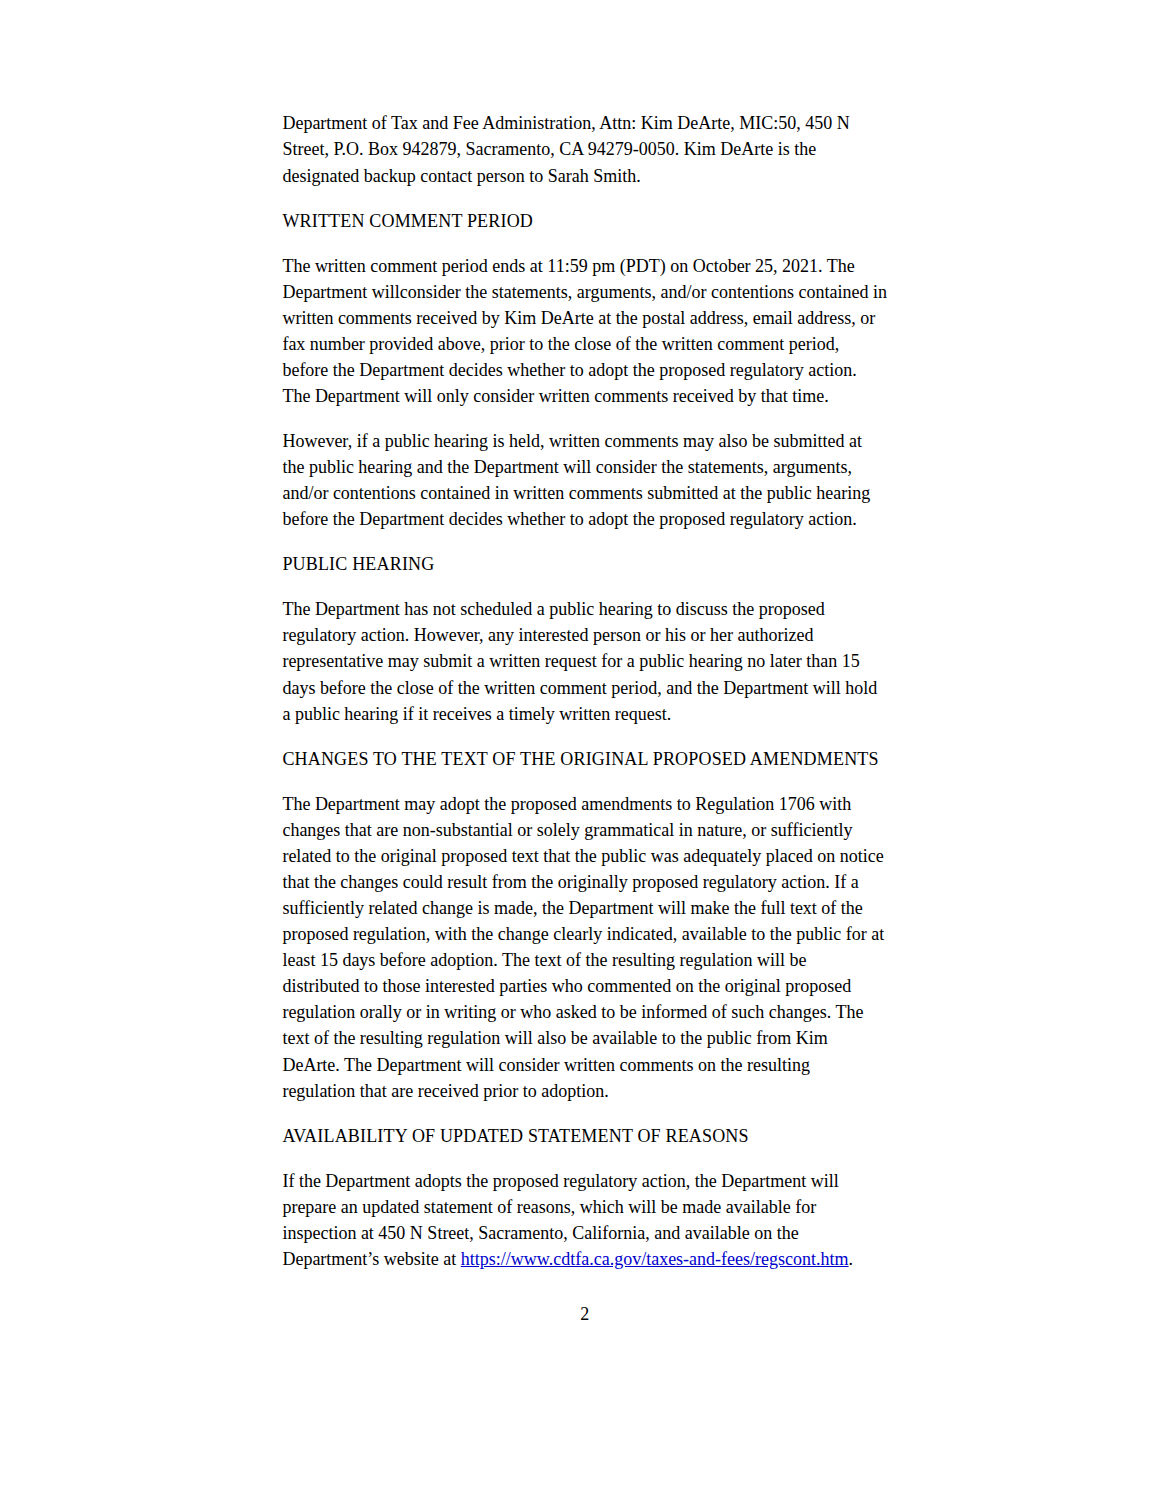Department of Tax and Fee Administration, Attn: Kim DeArte, MIC:50, 450 N Street, P.O. Box 942879, Sacramento, CA 94279-0050. Kim DeArte is the designated backup contact person to Sarah Smith.
Written Comment Period
The written comment period ends at 11:59 pm (PDT) on October 25, 2021. The Department willconsider the statements, arguments, and/or contentions contained in written comments received by Kim DeArte at the postal address, email address, or fax number provided above, prior to the close of the written comment period, before the Department decides whether to adopt the proposed regulatory action. The Department will only consider written comments received by that time.
However, if a public hearing is held, written comments may also be submitted at the public hearing and the Department will consider the statements, arguments, and/or contentions contained in written comments submitted at the public hearing before the Department decides whether to adopt the proposed regulatory action.
Public Hearing
The Department has not scheduled a public hearing to discuss the proposed regulatory action. However, any interested person or his or her authorized representative may submit a written request for a public hearing no later than 15 days before the close of the written comment period, and the Department will hold a public hearing if it receives a timely written request.
Changes to the Text of the Original Proposed Amendments
The Department may adopt the proposed amendments to Regulation 1706 with changes that are non-substantial or solely grammatical in nature, or sufficiently related to the original proposed text that the public was adequately placed on notice that the changes could result from the originally proposed regulatory action. If a sufficiently related change is made, the Department will make the full text of the proposed regulation, with the change clearly indicated, available to the public for at least 15 days before adoption. The text of the resulting regulation will be distributed to those interested parties who commented on the original proposed regulation orally or in writing or who asked to be informed of such changes. The text of the resulting regulation will also be available to the public from Kim DeArte. The Department will consider written comments on the resulting regulation that are received prior to adoption.
Availability of Updated Statement of Reasons
If the Department adopts the proposed regulatory action, the Department will prepare an updated statement of reasons, which will be made available for inspection at 450 N Street, Sacramento, California, and available on the Department’s website at https://www.cdtfa.ca.gov/taxes-and-fees/regscont.htm.
2